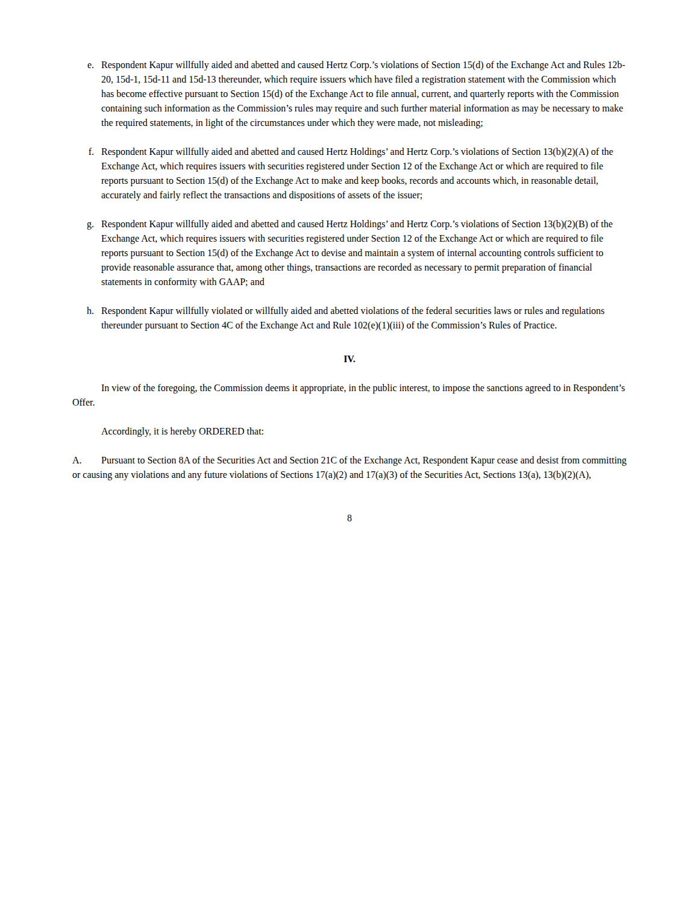Respondent Kapur willfully aided and abetted and caused Hertz Corp.’s violations of Section 15(d) of the Exchange Act and Rules 12b-20, 15d-1, 15d-11 and 15d-13 thereunder, which require issuers which have filed a registration statement with the Commission which has become effective pursuant to Section 15(d) of the Exchange Act to file annual, current, and quarterly reports with the Commission containing such information as the Commission’s rules may require and such further material information as may be necessary to make the required statements, in light of the circumstances under which they were made, not misleading;
Respondent Kapur willfully aided and abetted and caused Hertz Holdings’ and Hertz Corp.’s violations of Section 13(b)(2)(A) of the Exchange Act, which requires issuers with securities registered under Section 12 of the Exchange Act or which are required to file reports pursuant to Section 15(d) of the Exchange Act to make and keep books, records and accounts which, in reasonable detail, accurately and fairly reflect the transactions and dispositions of assets of the issuer;
Respondent Kapur willfully aided and abetted and caused Hertz Holdings’ and Hertz Corp.’s violations of Section 13(b)(2)(B) of the Exchange Act, which requires issuers with securities registered under Section 12 of the Exchange Act or which are required to file reports pursuant to Section 15(d) of the Exchange Act to devise and maintain a system of internal accounting controls sufficient to provide reasonable assurance that, among other things, transactions are recorded as necessary to permit preparation of financial statements in conformity with GAAP; and
Respondent Kapur willfully violated or willfully aided and abetted violations of the federal securities laws or rules and regulations thereunder pursuant to Section 4C of the Exchange Act and Rule 102(e)(1)(iii) of the Commission’s Rules of Practice.
IV.
In view of the foregoing, the Commission deems it appropriate, in the public interest, to impose the sanctions agreed to in Respondent’s Offer.
Accordingly, it is hereby ORDERED that:
A. Pursuant to Section 8A of the Securities Act and Section 21C of the Exchange Act, Respondent Kapur cease and desist from committing or causing any violations and any future violations of Sections 17(a)(2) and 17(a)(3) of the Securities Act, Sections 13(a), 13(b)(2)(A),
8